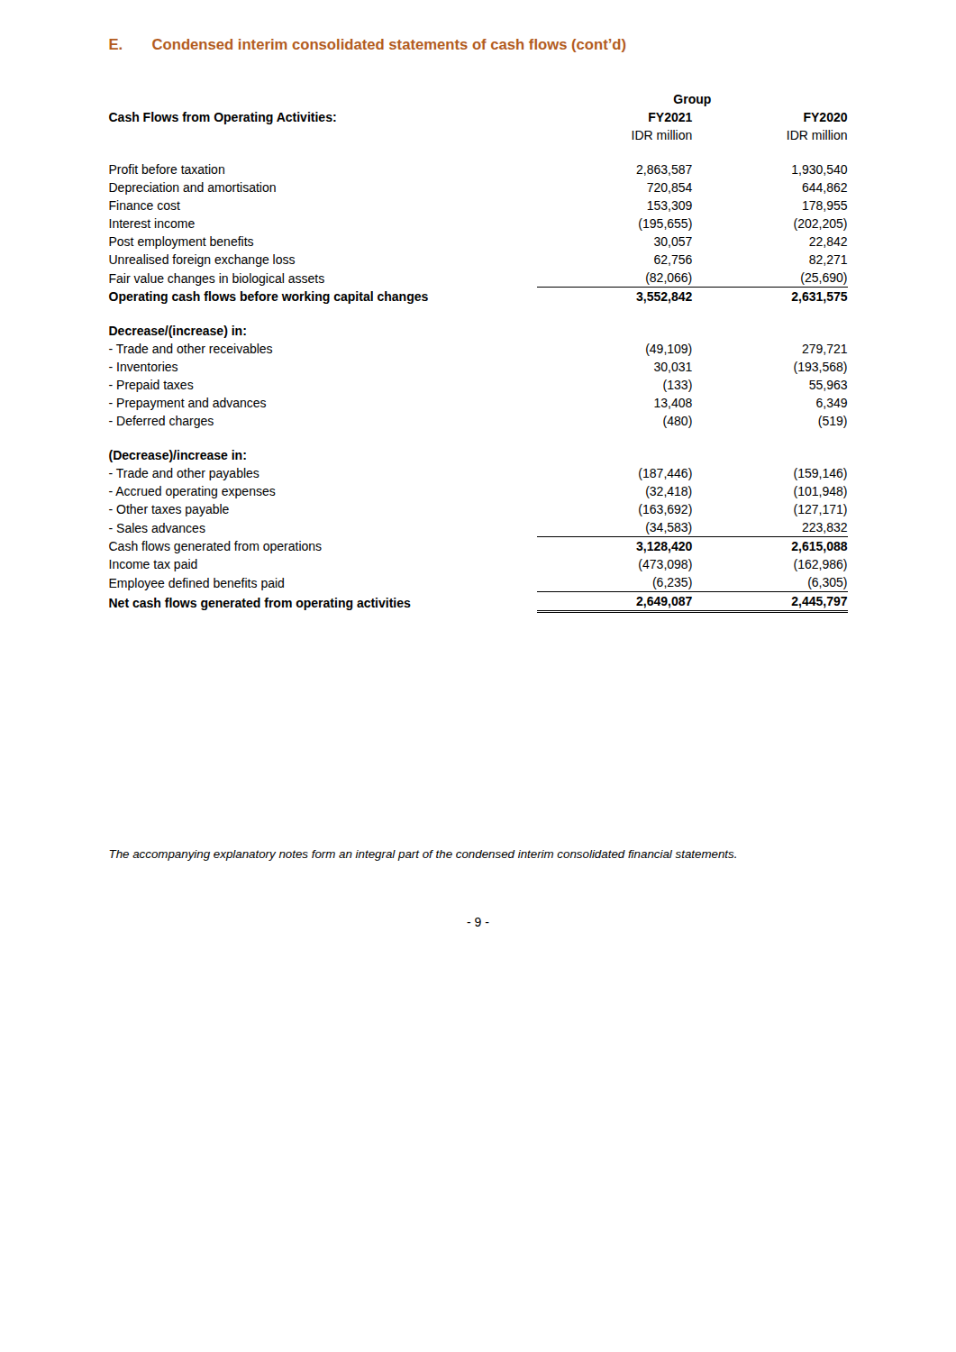E. Condensed interim consolidated statements of cash flows (cont’d)
| | Group |
| Cash Flows from Operating Activities: | FY2021 | FY2020 |
| | IDR million | IDR million |
| Profit before taxation | 2,863,587 | 1,930,540 |
| Depreciation and amortisation | 720,854 | 644,862 |
| Finance cost | 153,309 | 178,955 |
| Interest income | (195,655) | (202,205) |
| Post employment benefits | 30,057 | 22,842 |
| Unrealised foreign exchange loss | 62,756 | 82,271 |
| Fair value changes in biological assets | (82,066) | (25,690) |
| Operating cash flows before working capital changes | 3,552,842 | 2,631,575 |
| Decrease/(increase) in: | | |
| - Trade and other receivables | (49,109) | 279,721 |
| - Inventories | 30,031 | (193,568) |
| - Prepaid taxes | (133) | 55,963 |
| - Prepayment and advances | 13,408 | 6,349 |
| - Deferred charges | (480) | (519) |
| (Decrease)/increase in: | | |
| - Trade and other payables | (187,446) | (159,146) |
| - Accrued operating expenses | (32,418) | (101,948) |
| - Other taxes payable | (163,692) | (127,171) |
| - Sales advances | (34,583) | 223,832 |
| Cash flows generated from operations | 3,128,420 | 2,615,088 |
| Income tax paid | (473,098) | (162,986) |
| Employee defined benefits paid | (6,235) | (6,305) |
| Net cash flows generated from operating activities | 2,649,087 | 2,445,797 |
The accompanying explanatory notes form an integral part of the condensed interim consolidated financial statements.
- 9 -